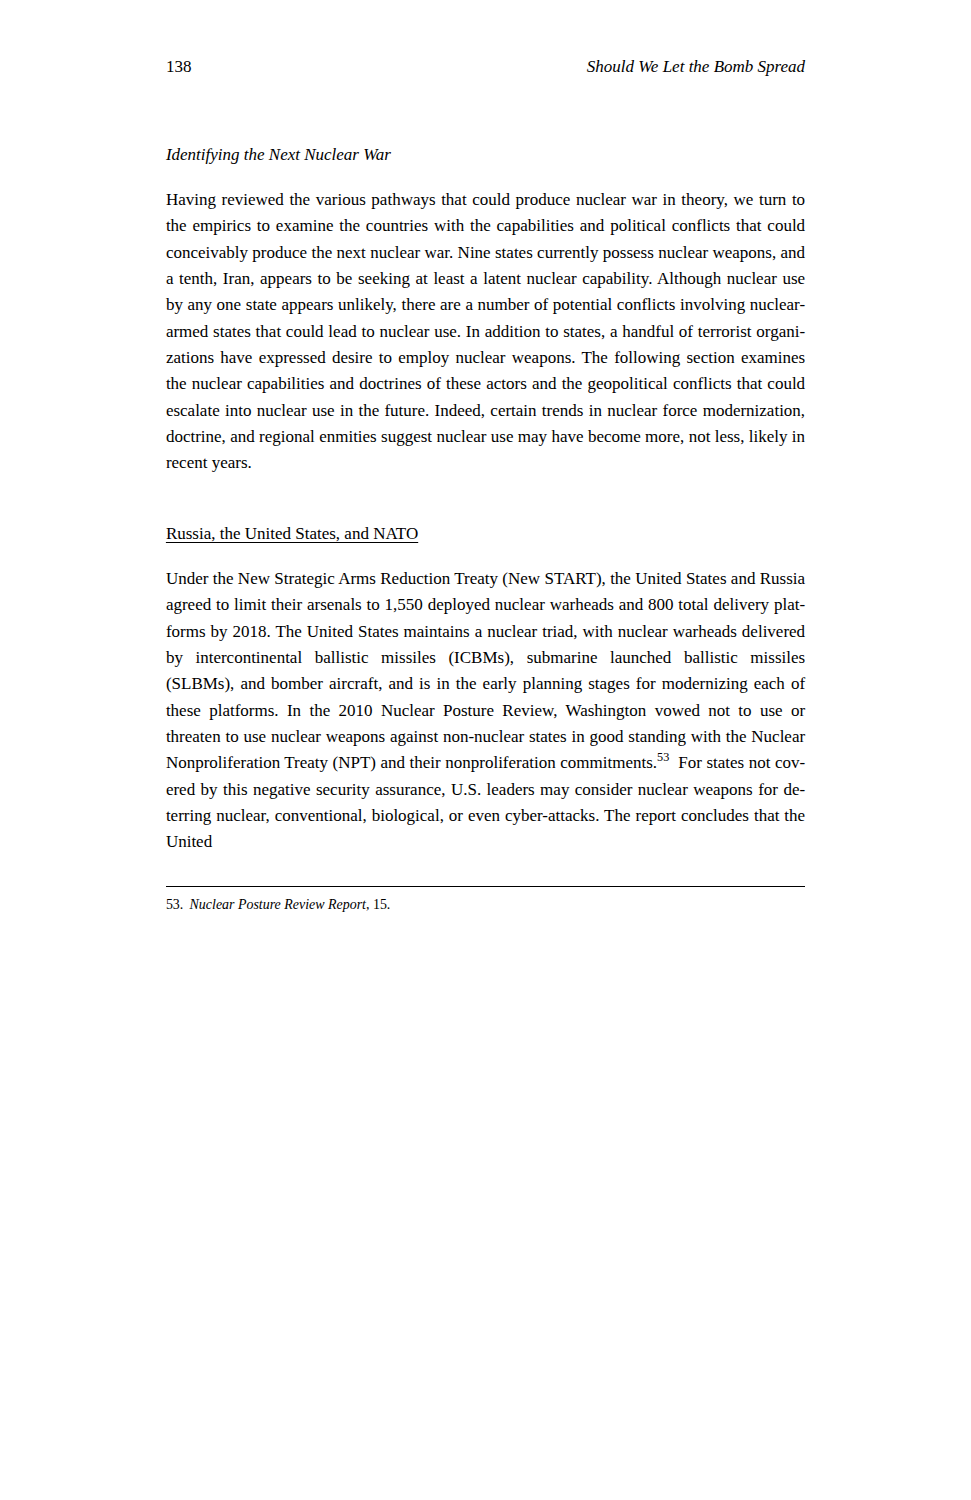138 Should We Let the Bomb Spread
Identifying the Next Nuclear War
Having reviewed the various pathways that could produce nuclear war in theory, we turn to the empirics to examine the countries with the capabilities and political conflicts that could conceivably produce the next nuclear war. Nine states currently possess nuclear weapons, and a tenth, Iran, appears to be seeking at least a latent nuclear capability. Although nuclear use by any one state appears unlikely, there are a number of potential conflicts involving nuclear-armed states that could lead to nuclear use. In addition to states, a handful of terrorist organizations have expressed desire to employ nuclear weapons. The following section examines the nuclear capabilities and doctrines of these actors and the geopolitical conflicts that could escalate into nuclear use in the future. Indeed, certain trends in nuclear force modernization, doctrine, and regional enmities suggest nuclear use may have become more, not less, likely in recent years.
Russia, the United States, and NATO
Under the New Strategic Arms Reduction Treaty (New START), the United States and Russia agreed to limit their arsenals to 1,550 deployed nuclear warheads and 800 total delivery platforms by 2018. The United States maintains a nuclear triad, with nuclear warheads delivered by intercontinental ballistic missiles (ICBMs), submarine launched ballistic missiles (SLBMs), and bomber aircraft, and is in the early planning stages for modernizing each of these platforms. In the 2010 Nuclear Posture Review, Washington vowed not to use or threaten to use nuclear weapons against non-nuclear states in good standing with the Nuclear Nonproliferation Treaty (NPT) and their nonproliferation commitments.53 For states not covered by this negative security assurance, U.S. leaders may consider nuclear weapons for deterring nuclear, conventional, biological, or even cyber-attacks. The report concludes that the United
53. Nuclear Posture Review Report, 15.